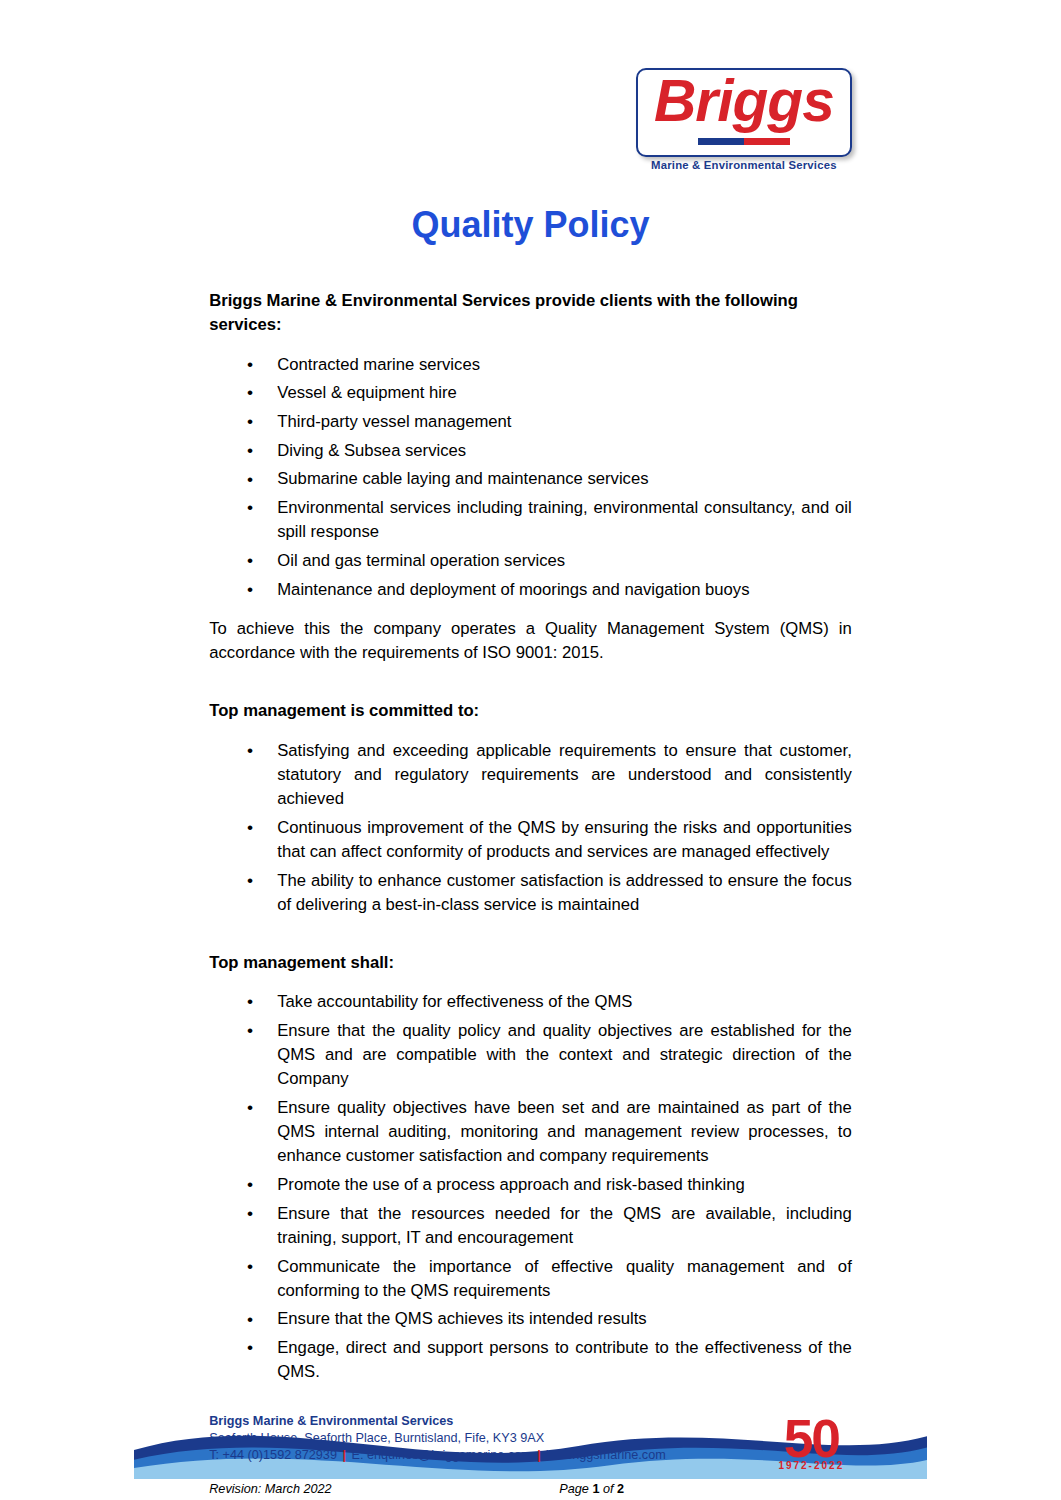Briggs
Marine & Environmental Services
Quality Policy
Briggs Marine & Environmental Services provide clients with the following services:
Contracted marine services
Vessel & equipment hire
Third-party vessel management
Diving & Subsea services
Submarine cable laying and maintenance services
Environmental services including training, environmental consultancy, and oil spill response
Oil and gas terminal operation services
Maintenance and deployment of moorings and navigation buoys
To achieve this the company operates a Quality Management System (QMS) in accordance with the requirements of ISO 9001: 2015.
Top management is committed to:
Satisfying and exceeding applicable requirements to ensure that customer, statutory and regulatory requirements are understood and consistently achieved
Continuous improvement of the QMS by ensuring the risks and opportunities that can affect conformity of products and services are managed effectively
The ability to enhance customer satisfaction is addressed to ensure the focus of delivering a best-in-class service is maintained
Top management shall:
Take accountability for effectiveness of the QMS
Ensure that the quality policy and quality objectives are established for the QMS and are compatible with the context and strategic direction of the Company
Ensure quality objectives have been set and are maintained as part of the QMS internal auditing, monitoring and management review processes, to enhance customer satisfaction and company requirements
Promote the use of a process approach and risk-based thinking
Ensure that the resources needed for the QMS are available, including training, support, IT and encouragement
Communicate the importance of effective quality management and of conforming to the QMS requirements
Ensure that the QMS achieves its intended results
Engage, direct and support persons to contribute to the effectiveness of the QMS.
Briggs Marine & Environmental Services
Seaforth House, Seaforth Place, Burntisland, Fife, KY3 9AX
T: +44 (0)1592 872939 | E: enquiries@briggsmarine.com | W: briggsmarine.com
50
1972-2022
Revision: March 2022
Page 1 of 2